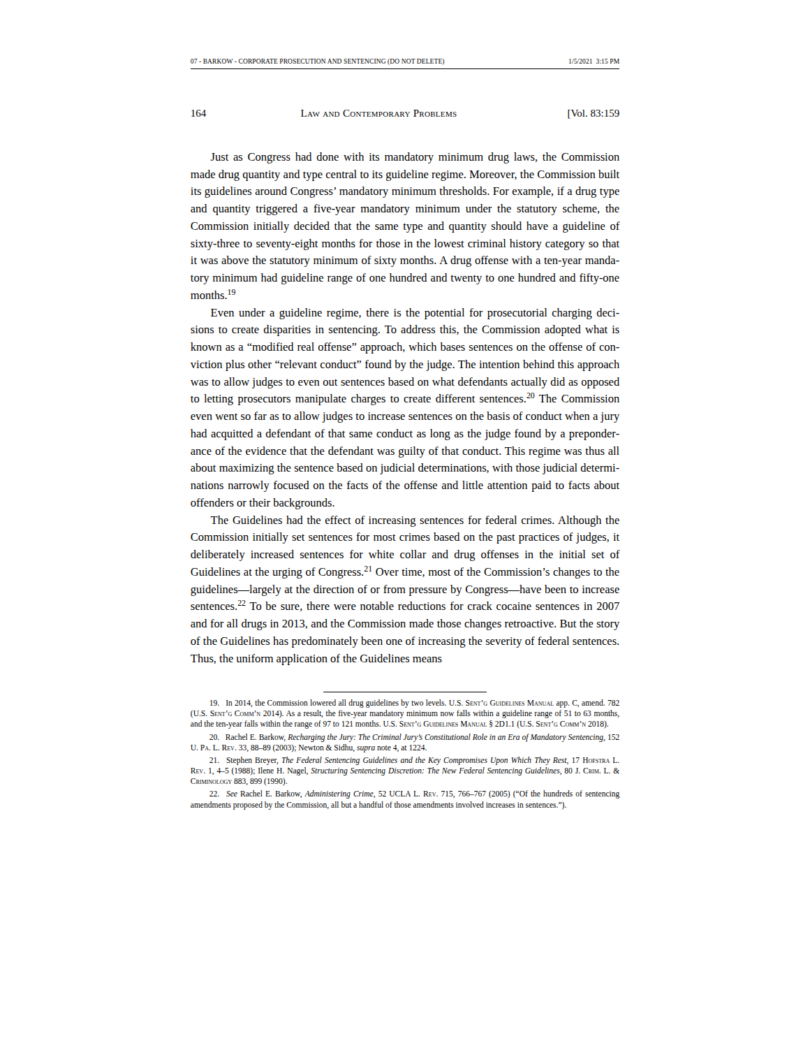07 - BARKOW - CORPORATE PROSECUTION AND SENTENCING (DO NOT DELETE) 1/5/2021 3:15 PM
164 Law and Contemporary Problems [Vol. 83:159
Just as Congress had done with its mandatory minimum drug laws, the Commission made drug quantity and type central to its guideline regime. Moreover, the Commission built its guidelines around Congress’ mandatory minimum thresholds. For example, if a drug type and quantity triggered a five-year mandatory minimum under the statutory scheme, the Commission initially decided that the same type and quantity should have a guideline of sixty-three to seventy-eight months for those in the lowest criminal history category so that it was above the statutory minimum of sixty months. A drug offense with a ten-year mandatory minimum had guideline range of one hundred and twenty to one hundred and fifty-one months.19
Even under a guideline regime, there is the potential for prosecutorial charging decisions to create disparities in sentencing. To address this, the Commission adopted what is known as a “modified real offense” approach, which bases sentences on the offense of conviction plus other “relevant conduct” found by the judge. The intention behind this approach was to allow judges to even out sentences based on what defendants actually did as opposed to letting prosecutors manipulate charges to create different sentences.20 The Commission even went so far as to allow judges to increase sentences on the basis of conduct when a jury had acquitted a defendant of that same conduct as long as the judge found by a preponderance of the evidence that the defendant was guilty of that conduct. This regime was thus all about maximizing the sentence based on judicial determinations, with those judicial determinations narrowly focused on the facts of the offense and little attention paid to facts about offenders or their backgrounds.
The Guidelines had the effect of increasing sentences for federal crimes. Although the Commission initially set sentences for most crimes based on the past practices of judges, it deliberately increased sentences for white collar and drug offenses in the initial set of Guidelines at the urging of Congress.21 Over time, most of the Commission’s changes to the guidelines—largely at the direction of or from pressure by Congress—have been to increase sentences.22 To be sure, there were notable reductions for crack cocaine sentences in 2007 and for all drugs in 2013, and the Commission made those changes retroactive. But the story of the Guidelines has predominately been one of increasing the severity of federal sentences. Thus, the uniform application of the Guidelines means
19. In 2014, the Commission lowered all drug guidelines by two levels. U.S. Sent’g Guidelines Manual app. C, amend. 782 (U.S. Sent’g Comm’n 2014). As a result, the five-year mandatory minimum now falls within a guideline range of 51 to 63 months, and the ten-year falls within the range of 97 to 121 months. U.S. Sent’g Guidelines Manual § 2D1.1 (U.S. Sent’g Comm’n 2018).
20. Rachel E. Barkow, Recharging the Jury: The Criminal Jury’s Constitutional Role in an Era of Mandatory Sentencing, 152 U. Pa. L. Rev. 33, 88–89 (2003); Newton & Sidhu, supra note 4, at 1224.
21. Stephen Breyer, The Federal Sentencing Guidelines and the Key Compromises Upon Which They Rest, 17 Hofstra L. Rev. 1, 4–5 (1988); Ilene H. Nagel, Structuring Sentencing Discretion: The New Federal Sentencing Guidelines, 80 J. Crim. L. & Criminology 883, 899 (1990).
22. See Rachel E. Barkow, Administering Crime, 52 UCLA L. Rev. 715, 766–767 (2005) (“Of the hundreds of sentencing amendments proposed by the Commission, all but a handful of those amendments involved increases in sentences.”).